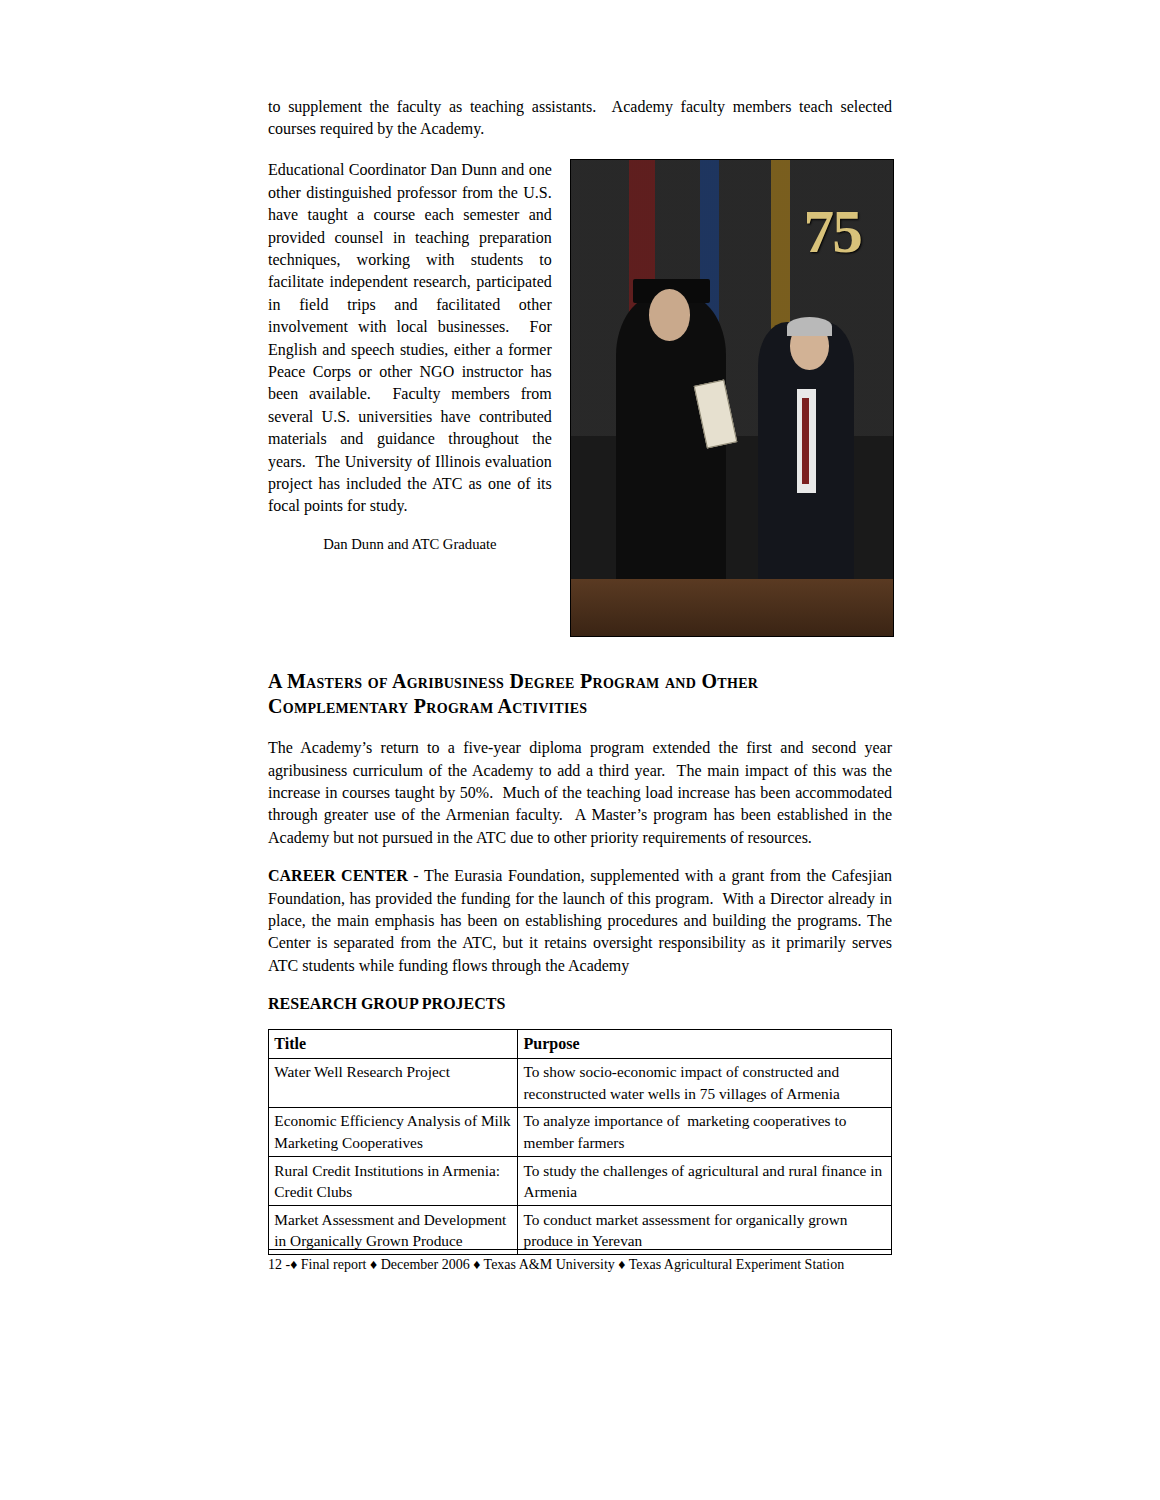to supplement the faculty as teaching assistants. Academy faculty members teach selected courses required by the Academy.
75
Educational Coordinator Dan Dunn and one other distinguished professor from the U.S. have taught a course each semester and provided counsel in teaching preparation techniques, working with students to facilitate independent research, participated in field trips and facilitated other involvement with local businesses. For English and speech studies, either a former Peace Corps or other NGO instructor has been available. Faculty members from several U.S. universities have contributed materials and guidance throughout the years. The University of Illinois evaluation project has included the ATC as one of its focal points for study.
Dan Dunn and ATC Graduate
A Masters of Agribusiness Degree Program and Other Complementary Program Activities
The Academy’s return to a five-year diploma program extended the first and second year agribusiness curriculum of the Academy to add a third year. The main impact of this was the increase in courses taught by 50%. Much of the teaching load increase has been accommodated through greater use of the Armenian faculty. A Master’s program has been established in the Academy but not pursued in the ATC due to other priority requirements of resources.
CAREER CENTER - The Eurasia Foundation, supplemented with a grant from the Cafesjian Foundation, has provided the funding for the launch of this program. With a Director already in place, the main emphasis has been on establishing procedures and building the programs. The Center is separated from the ATC, but it retains oversight responsibility as it primarily serves ATC students while funding flows through the Academy
RESEARCH GROUP PROJECTS
| Title | Purpose |
| --- | --- |
| Water Well Research Project | To show socio-economic impact of constructed and reconstructed water wells in 75 villages of Armenia |
| Economic Efficiency Analysis of Milk Marketing Cooperatives | To analyze importance of marketing cooperatives to member farmers |
| Rural Credit Institutions in Armenia: Credit Clubs | To study the challenges of agricultural and rural finance in Armenia |
| Market Assessment and Development in Organically Grown Produce | To conduct market assessment for organically grown produce in Yerevan |
12 -♦ Final report ♦ December 2006 ♦ Texas A&M University ♦ Texas Agricultural Experiment Station